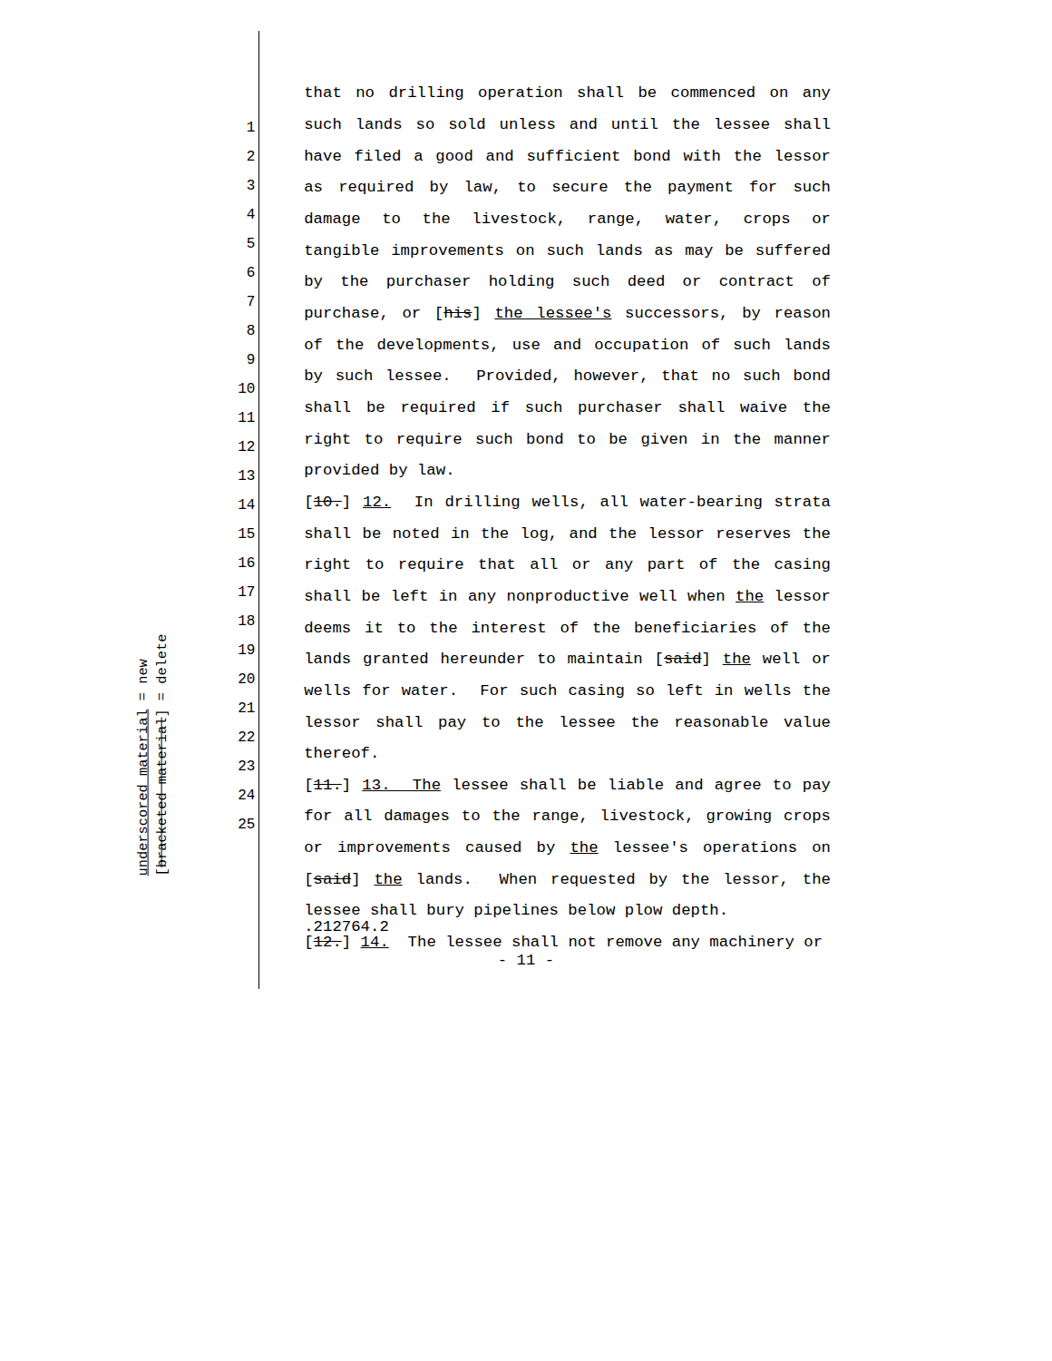1
2
3
4
5
6
7
8
9
10
11
12
13
14
15
16
17
18
19
20
21
22
23
24
25
underscored material = new [bracketed material] = delete
that no drilling operation shall be commenced on any such lands so sold unless and until the lessee shall have filed a good and sufficient bond with the lessor as required by law, to secure the payment for such damage to the livestock, range, water, crops or tangible improvements on such lands as may be suffered by the purchaser holding such deed or contract of purchase, or [his] the lessee's successors, by reason of the developments, use and occupation of such lands by such lessee. Provided, however, that no such bond shall be required if such purchaser shall waive the right to require such bond to be given in the manner provided by law.
[10.] 12. In drilling wells, all water-bearing strata shall be noted in the log, and the lessor reserves the right to require that all or any part of the casing shall be left in any nonproductive well when the lessor deems it to the interest of the beneficiaries of the lands granted hereunder to maintain [said] the well or wells for water. For such casing so left in wells the lessor shall pay to the lessee the reasonable value thereof.
[11.] 13. The lessee shall be liable and agree to pay for all damages to the range, livestock, growing crops or improvements caused by the lessee's operations on [said] the lands. When requested by the lessor, the lessee shall bury pipelines below plow depth.
[12.] 14. The lessee shall not remove any machinery or
.212764.2
- 11 -